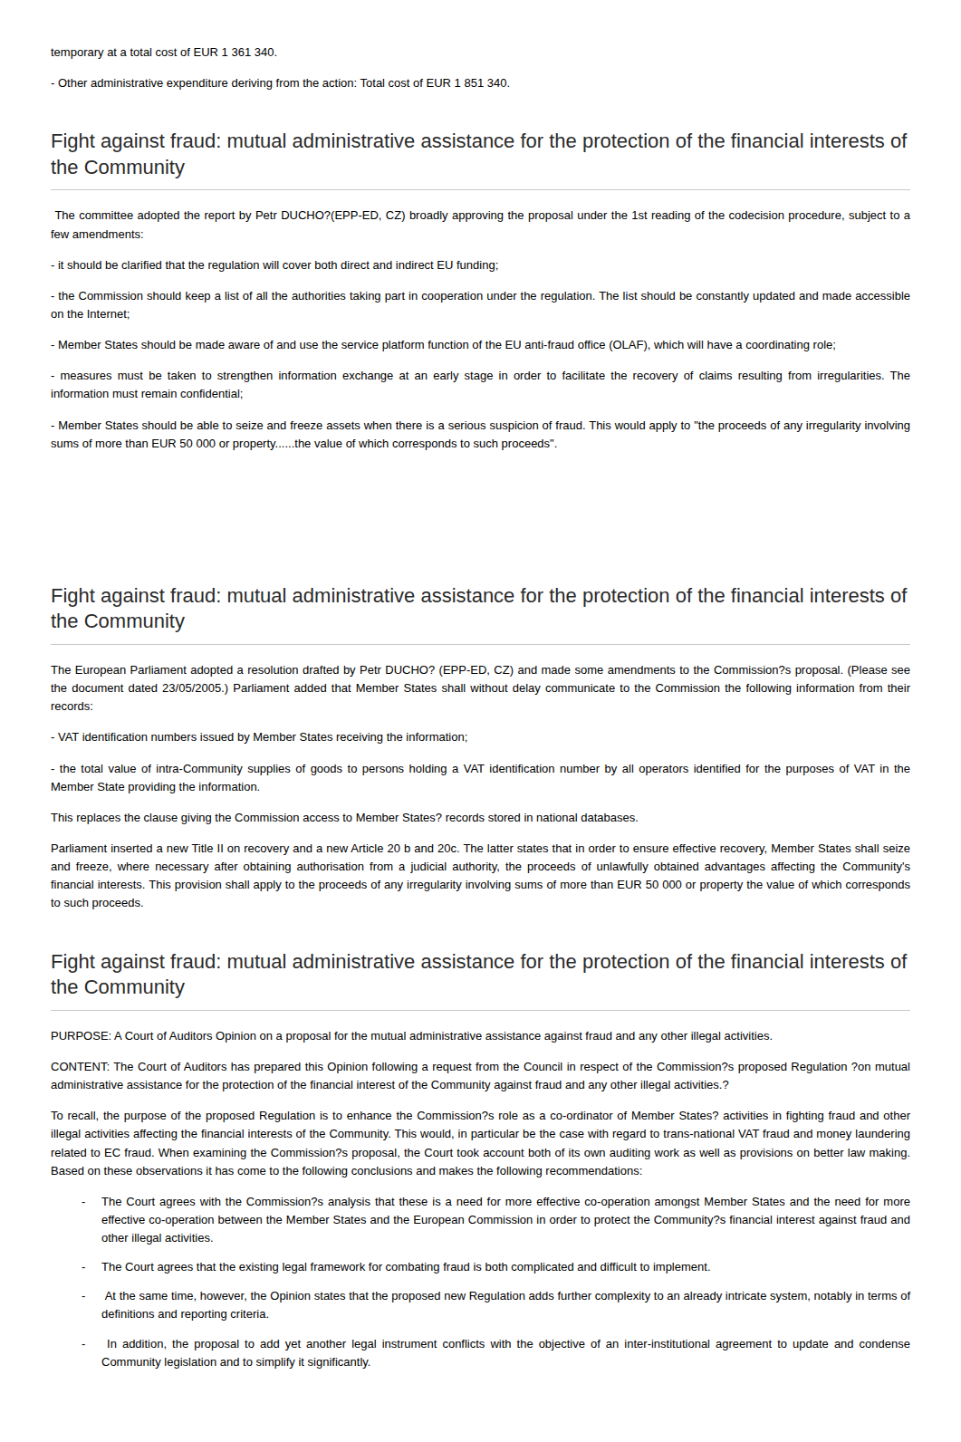temporary at a total cost of EUR 1 361 340.
- Other administrative expenditure deriving from the action: Total cost of EUR 1 851 340.
Fight against fraud: mutual administrative assistance for the protection of the financial interests of the Community
The committee adopted the report by Petr DUCHO?(EPP-ED, CZ) broadly approving the proposal under the 1st reading of the codecision procedure, subject to a few amendments:
- it should be clarified that the regulation will cover both direct and indirect EU funding;
- the Commission should keep a list of all the authorities taking part in cooperation under the regulation. The list should be constantly updated and made accessible on the Internet;
- Member States should be made aware of and use the service platform function of the EU anti-fraud office (OLAF), which will have a coordinating role;
- measures must be taken to strengthen information exchange at an early stage in order to facilitate the recovery of claims resulting from irregularities. The information must remain confidential;
- Member States should be able to seize and freeze assets when there is a serious suspicion of fraud. This would apply to "the proceeds of any irregularity involving sums of more than EUR 50 000 or property......the value of which corresponds to such proceeds".
Fight against fraud: mutual administrative assistance for the protection of the financial interests of the Community
The European Parliament adopted a resolution drafted by Petr DUCHO? (EPP-ED, CZ) and made some amendments to the Commission?s proposal. (Please see the document dated 23/05/2005.) Parliament added that Member States shall without delay communicate to the Commission the following information from their records:
- VAT identification numbers issued by Member States receiving the information;
- the total value of intra-Community supplies of goods to persons holding a VAT identification number by all operators identified for the purposes of VAT in the Member State providing the information.
This replaces the clause giving the Commission access to Member States? records stored in national databases.
Parliament inserted a new Title II on recovery and a new Article 20 b and 20c. The latter states that in order to ensure effective recovery, Member States shall seize and freeze, where necessary after obtaining authorisation from a judicial authority, the proceeds of unlawfully obtained advantages affecting the Community's financial interests. This provision shall apply to the proceeds of any irregularity involving sums of more than EUR 50 000 or property the value of which corresponds to such proceeds.
Fight against fraud: mutual administrative assistance for the protection of the financial interests of the Community
PURPOSE: A Court of Auditors Opinion on a proposal for the mutual administrative assistance against fraud and any other illegal activities.
CONTENT: The Court of Auditors has prepared this Opinion following a request from the Council in respect of the Commission?s proposed Regulation ?on mutual administrative assistance for the protection of the financial interest of the Community against fraud and any other illegal activities.?
To recall, the purpose of the proposed Regulation is to enhance the Commission?s role as a co-ordinator of Member States? activities in fighting fraud and other illegal activities affecting the financial interests of the Community. This would, in particular be the case with regard to trans-national VAT fraud and money laundering related to EC fraud. When examining the Commission?s proposal, the Court took account both of its own auditing work as well as provisions on better law making. Based on these observations it has come to the following conclusions and makes the following recommendations:
The Court agrees with the Commission?s analysis that these is a need for more effective co-operation amongst Member States and the need for more effective co-operation between the Member States and the European Commission in order to protect the Community?s financial interest against fraud and other illegal activities.
The Court agrees that the existing legal framework for combating fraud is both complicated and difficult to implement.
At the same time, however, the Opinion states that the proposed new Regulation adds further complexity to an already intricate system, notably in terms of definitions and reporting criteria.
In addition, the proposal to add yet another legal instrument conflicts with the objective of an inter-institutional agreement to update and condense Community legislation and to simplify it significantly.